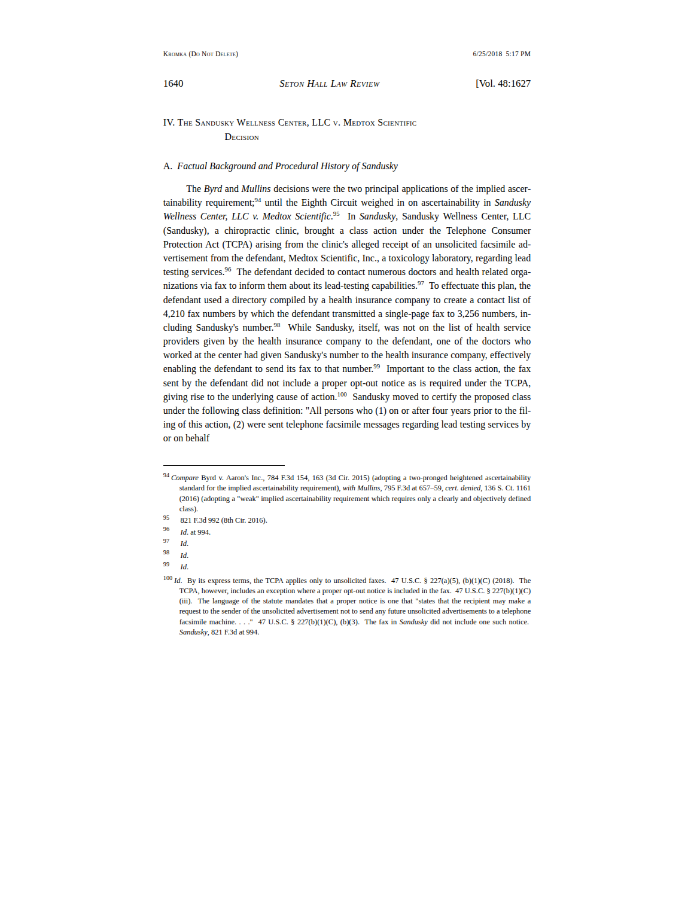Kromka (Do Not Delete) 6/25/2018 5:17 PM
1640 Seton Hall Law Review [Vol. 48:1627
IV. The Sandusky Wellness Center, LLC v. Medtox Scientific Decision
A. Factual Background and Procedural History of Sandusky
The Byrd and Mullins decisions were the two principal applications of the implied ascertainability requirement;94 until the Eighth Circuit weighed in on ascertainability in Sandusky Wellness Center, LLC v. Medtox Scientific.95 In Sandusky, Sandusky Wellness Center, LLC (Sandusky), a chiropractic clinic, brought a class action under the Telephone Consumer Protection Act (TCPA) arising from the clinic's alleged receipt of an unsolicited facsimile advertisement from the defendant, Medtox Scientific, Inc., a toxicology laboratory, regarding lead testing services.96 The defendant decided to contact numerous doctors and health related organizations via fax to inform them about its lead-testing capabilities.97 To effectuate this plan, the defendant used a directory compiled by a health insurance company to create a contact list of 4,210 fax numbers by which the defendant transmitted a single-page fax to 3,256 numbers, including Sandusky's number.98 While Sandusky, itself, was not on the list of health service providers given by the health insurance company to the defendant, one of the doctors who worked at the center had given Sandusky's number to the health insurance company, effectively enabling the defendant to send its fax to that number.99 Important to the class action, the fax sent by the defendant did not include a proper opt-out notice as is required under the TCPA, giving rise to the underlying cause of action.100 Sandusky moved to certify the proposed class under the following class definition: "All persons who (1) on or after four years prior to the filing of this action, (2) were sent telephone facsimile messages regarding lead testing services by or on behalf
94 Compare Byrd v. Aaron's Inc., 784 F.3d 154, 163 (3d Cir. 2015) (adopting a two-pronged heightened ascertainability standard for the implied ascertainability requirement), with Mullins, 795 F.3d at 657–59, cert. denied, 136 S. Ct. 1161 (2016) (adopting a "weak" implied ascertainability requirement which requires only a clearly and objectively defined class).
95821 F.3d 992 (8th Cir. 2016).
96 Id. at 994.
97 Id.
98 Id.
99 Id.
100 Id. By its express terms, the TCPA applies only to unsolicited faxes. 47 U.S.C. § 227(a)(5), (b)(1)(C) (2018). The TCPA, however, includes an exception where a proper opt-out notice is included in the fax. 47 U.S.C. § 227(b)(1)(C)(iii). The language of the statute mandates that a proper notice is one that "states that the recipient may make a request to the sender of the unsolicited advertisement not to send any future unsolicited advertisements to a telephone facsimile machine. . . ." 47 U.S.C. § 227(b)(1)(C), (b)(3). The fax in Sandusky did not include one such notice. Sandusky, 821 F.3d at 994.